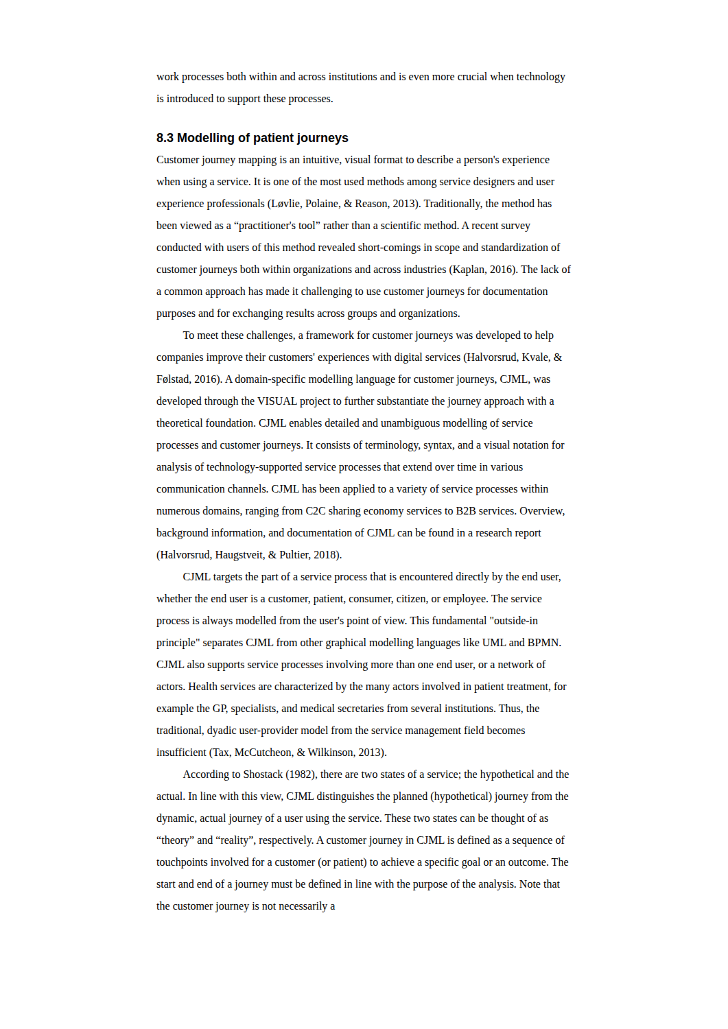work processes both within and across institutions and is even more crucial when technology is introduced to support these processes.
8.3 Modelling of patient journeys
Customer journey mapping is an intuitive, visual format to describe a person's experience when using a service. It is one of the most used methods among service designers and user experience professionals (Løvlie, Polaine, & Reason, 2013). Traditionally, the method has been viewed as a “practitioner's tool” rather than a scientific method. A recent survey conducted with users of this method revealed short-comings in scope and standardization of customer journeys both within organizations and across industries (Kaplan, 2016). The lack of a common approach has made it challenging to use customer journeys for documentation purposes and for exchanging results across groups and organizations.
To meet these challenges, a framework for customer journeys was developed to help companies improve their customers' experiences with digital services (Halvorsrud, Kvale, & Følstad, 2016). A domain-specific modelling language for customer journeys, CJML, was developed through the VISUAL project to further substantiate the journey approach with a theoretical foundation. CJML enables detailed and unambiguous modelling of service processes and customer journeys. It consists of terminology, syntax, and a visual notation for analysis of technology-supported service processes that extend over time in various communication channels. CJML has been applied to a variety of service processes within numerous domains, ranging from C2C sharing economy services to B2B services. Overview, background information, and documentation of CJML can be found in a research report (Halvorsrud, Haugstveit, & Pultier, 2018).
CJML targets the part of a service process that is encountered directly by the end user, whether the end user is a customer, patient, consumer, citizen, or employee. The service process is always modelled from the user's point of view. This fundamental "outside-in principle" separates CJML from other graphical modelling languages like UML and BPMN. CJML also supports service processes involving more than one end user, or a network of actors. Health services are characterized by the many actors involved in patient treatment, for example the GP, specialists, and medical secretaries from several institutions. Thus, the traditional, dyadic user-provider model from the service management field becomes insufficient (Tax, McCutcheon, & Wilkinson, 2013).
According to Shostack (1982), there are two states of a service; the hypothetical and the actual. In line with this view, CJML distinguishes the planned (hypothetical) journey from the dynamic, actual journey of a user using the service. These two states can be thought of as “theory” and “reality”, respectively. A customer journey in CJML is defined as a sequence of touchpoints involved for a customer (or patient) to achieve a specific goal or an outcome. The start and end of a journey must be defined in line with the purpose of the analysis. Note that the customer journey is not necessarily a